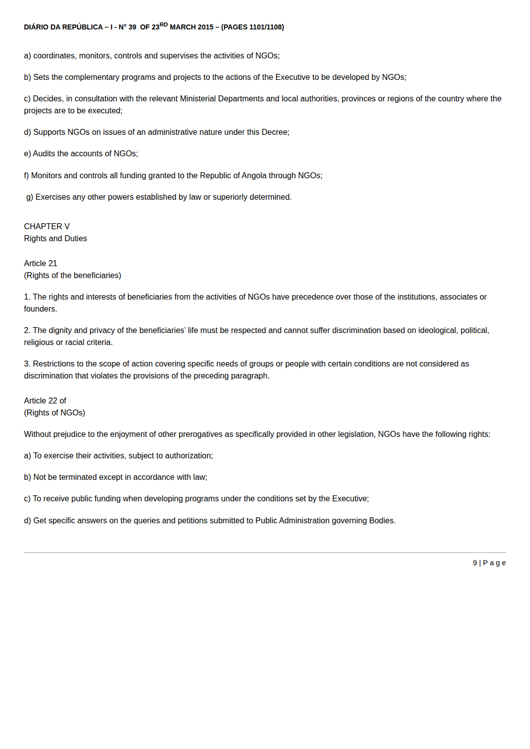DIÁRIO DA REPÚBLICA – I - N° 39 OF 23RD MARCH 2015 – (PAGES 1101/1108)
a) coordinates, monitors, controls and supervises the activities of NGOs;
b) Sets the complementary programs and projects to the actions of the Executive to be developed by NGOs;
c) Decides, in consultation with the relevant Ministerial Departments and local authorities, provinces or regions of the country where the projects are to be executed;
d) Supports NGOs on issues of an administrative nature under this Decree;
e) Audits the accounts of NGOs;
f) Monitors and controls all funding granted to the Republic of Angola through NGOs;
g) Exercises any other powers established by law or superiorly determined.
CHAPTER V
Rights and Duties
Article 21
(Rights of the beneficiaries)
1. The rights and interests of beneficiaries from the activities of NGOs have precedence over those of the institutions, associates or founders.
2. The dignity and privacy of the beneficiaries’ life must be respected and cannot suffer discrimination based on ideological, political, religious or racial criteria.
3. Restrictions to the scope of action covering specific needs of groups or people with certain conditions are not considered as discrimination that violates the provisions of the preceding paragraph.
Article 22 of
(Rights of NGOs)
Without prejudice to the enjoyment of other prerogatives as specifically provided in other legislation, NGOs have the following rights:
a) To exercise their activities, subject to authorization;
b) Not be terminated except in accordance with law;
c) To receive public funding when developing programs under the conditions set by the Executive;
d) Get specific answers on the queries and petitions submitted to Public Administration governing Bodies.
9 | P a g e